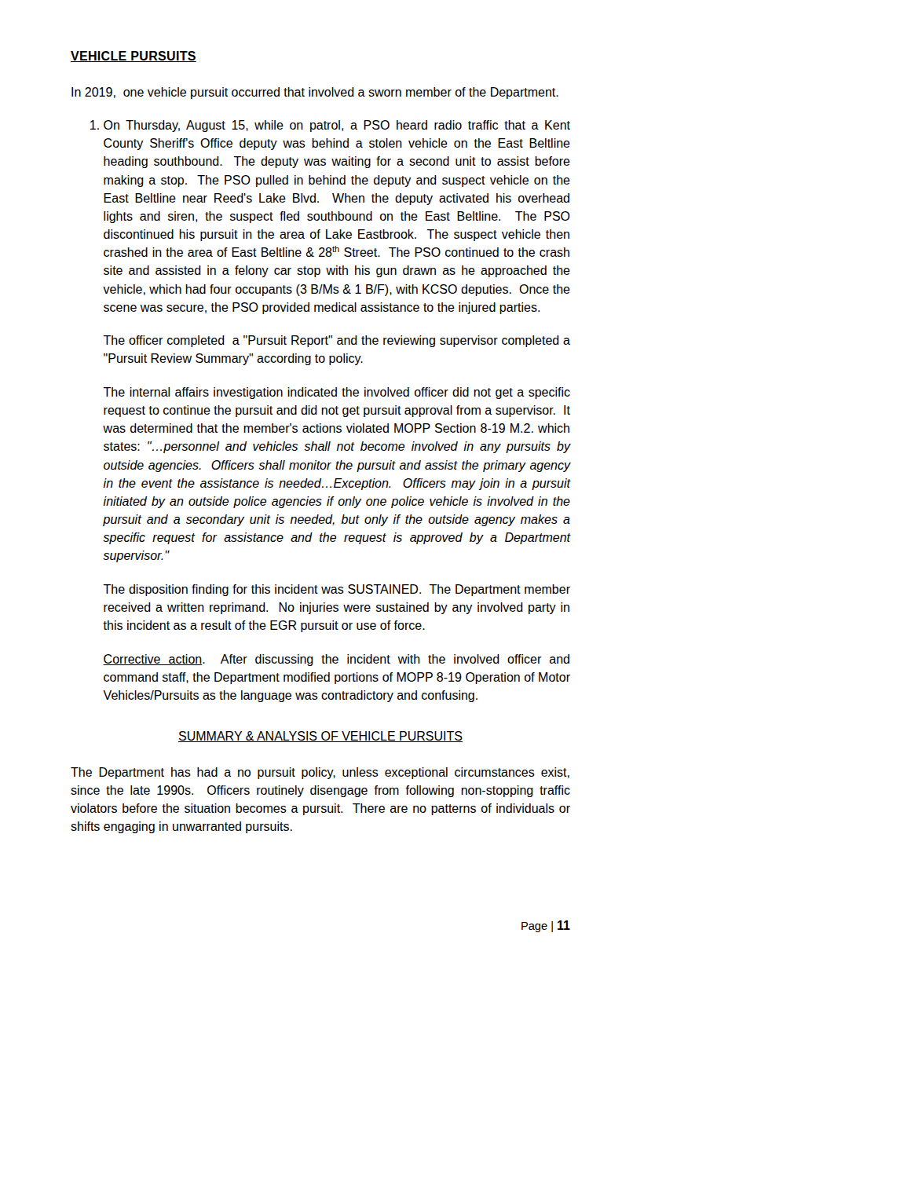VEHICLE PURSUITS
In 2019, one vehicle pursuit occurred that involved a sworn member of the Department.
On Thursday, August 15, while on patrol, a PSO heard radio traffic that a Kent County Sheriff's Office deputy was behind a stolen vehicle on the East Beltline heading southbound. The deputy was waiting for a second unit to assist before making a stop. The PSO pulled in behind the deputy and suspect vehicle on the East Beltline near Reed's Lake Blvd. When the deputy activated his overhead lights and siren, the suspect fled southbound on the East Beltline. The PSO discontinued his pursuit in the area of Lake Eastbrook. The suspect vehicle then crashed in the area of East Beltline & 28th Street. The PSO continued to the crash site and assisted in a felony car stop with his gun drawn as he approached the vehicle, which had four occupants (3 B/Ms & 1 B/F), with KCSO deputies. Once the scene was secure, the PSO provided medical assistance to the injured parties.
The officer completed a "Pursuit Report" and the reviewing supervisor completed a "Pursuit Review Summary" according to policy.
The internal affairs investigation indicated the involved officer did not get a specific request to continue the pursuit and did not get pursuit approval from a supervisor. It was determined that the member's actions violated MOPP Section 8-19 M.2. which states: "…personnel and vehicles shall not become involved in any pursuits by outside agencies. Officers shall monitor the pursuit and assist the primary agency in the event the assistance is needed…Exception. Officers may join in a pursuit initiated by an outside police agencies if only one police vehicle is involved in the pursuit and a secondary unit is needed, but only if the outside agency makes a specific request for assistance and the request is approved by a Department supervisor."
The disposition finding for this incident was SUSTAINED. The Department member received a written reprimand. No injuries were sustained by any involved party in this incident as a result of the EGR pursuit or use of force.
Corrective action. After discussing the incident with the involved officer and command staff, the Department modified portions of MOPP 8-19 Operation of Motor Vehicles/Pursuits as the language was contradictory and confusing.
SUMMARY & ANALYSIS OF VEHICLE PURSUITS
The Department has had a no pursuit policy, unless exceptional circumstances exist, since the late 1990s. Officers routinely disengage from following non-stopping traffic violators before the situation becomes a pursuit. There are no patterns of individuals or shifts engaging in unwarranted pursuits.
Page | 11